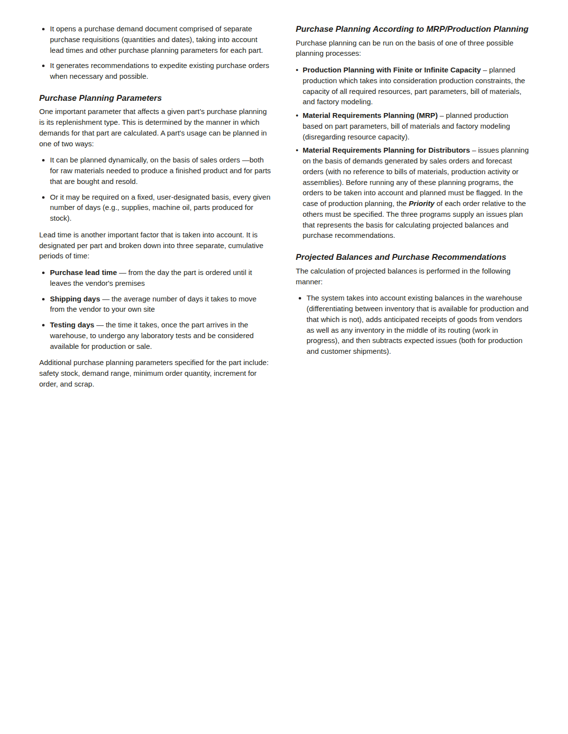It opens a purchase demand document comprised of separate purchase requisitions (quantities and dates), taking into account lead times and other purchase planning parameters for each part.
It generates recommendations to expedite existing purchase orders when necessary and possible.
Purchase Planning Parameters
One important parameter that affects a given part’s purchase planning is its replenishment type. This is determined by the manner in which demands for that part are calculated. A part's usage can be planned in one of two ways:
It can be planned dynamically, on the basis of sales orders —both for raw materials needed to produce a finished product and for parts that are bought and resold.
Or it may be required on a fixed, user-designated basis, every given number of days (e.g., supplies, machine oil, parts produced for stock).
Lead time is another important factor that is taken into account. It is designated per part and broken down into three separate, cumulative periods of time:
Purchase lead time — from the day the part is ordered until it leaves the vendor's premises
Shipping days — the average number of days it takes to move from the vendor to your own site
Testing days — the time it takes, once the part arrives in the warehouse, to undergo any laboratory tests and be considered available for production or sale.
Additional purchase planning parameters specified for the part include: safety stock, demand range, minimum order quantity, increment for order, and scrap.
Purchase Planning According to MRP/Production Planning
Purchase planning can be run on the basis of one of three possible planning processes:
Production Planning with Finite or Infinite Capacity – planned production which takes into consideration production constraints, the capacity of all required resources, part parameters, bill of materials, and factory modeling.
Material Requirements Planning (MRP) – planned production based on part parameters, bill of materials and factory modeling (disregarding resource capacity).
Material Requirements Planning for Distributors – issues planning on the basis of demands generated by sales orders and forecast orders (with no reference to bills of materials, production activity or assemblies). Before running any of these planning programs, the orders to be taken into account and planned must be flagged. In the case of production planning, the Priority of each order relative to the others must be specified. The three programs supply an issues plan that represents the basis for calculating projected balances and purchase recommendations.
Projected Balances and Purchase Recommendations
The calculation of projected balances is performed in the following manner:
The system takes into account existing balances in the warehouse (differentiating between inventory that is available for production and that which is not), adds anticipated receipts of goods from vendors as well as any inventory in the middle of its routing (work in progress), and then subtracts expected issues (both for production and customer shipments).